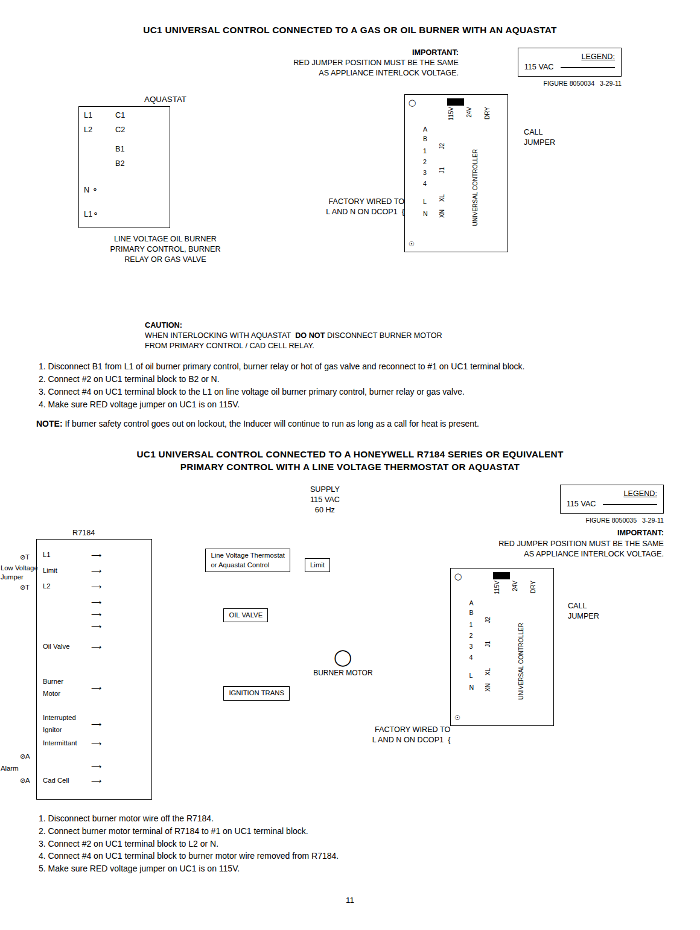UC1 UNIVERSAL CONTROL CONNECTED TO A GAS OR OIL BURNER WITH AN AQUASTAT
| | IMPORTANT: RED JUMPER POSITION MUST BE THE SAME AS APPLIANCE INTERLOCK VOLTAGE. | LEGEND: 115 VAC FIGURE 8050034 3-29-11 |
| AQUASTAT L1 C1 L2 C2 B1 B2 N ⚬ L1⚬ LINE VOLTAGE OIL BURNER PRIMARY CONTROL, BURNER RELAY OR GAS VALVE | FACTORY WIRED TO L AND N ON DCOP1 { | / ◯ 115V 24V DRY A B 1 2 3 4 L N J2 J1 XL XN UNIVERSAL CONTROLLER ☉ / CALL JUMPER / |
CAUTION:
WHEN INTERLOCKING WITH AQUASTAT DO NOT DISCONNECT BURNER MOTOR
FROM PRIMARY CONTROL / CAD CELL RELAY.
Disconnect B1 from L1 of oil burner primary control, burner relay or hot of gas valve and reconnect to #1 on UC1 terminal block.
Connect #2 on UC1 terminal block to B2 or N.
Connect #4 on UC1 terminal block to the L1 on line voltage oil burner primary control, burner relay or gas valve.
Make sure RED voltage jumper on UC1 is on 115V.
NOTE: If burner safety control goes out on lockout, the Inducer will continue to run as long as a call for heat is present.
UC1 UNIVERSAL CONTROL CONNECTED TO A HONEYWELL R7184 SERIES OR EQUIVALENT
PRIMARY CONTROL WITH A LINE VOLTAGE THERMOSTAT OR AQUASTAT
| | SUPPLY 115 VAC 60 Hz | LEGEND: 115 VAC FIGURE 8050035 3-29-11 |
| R7184 ⊘T Low Voltage Jumper ⊘T L1 Limit L2 Oil Valve Burner Motor Interrupted Ignitor Intermittant ⊘A Alarm ⊘A Cad Cell ⟶ ⟶ ⟶ ⟶ ⟶ ⟶ ⟶ ⟶ ⟶ ⟶ ⟶ ⟶ | Line Voltage Thermostat or Aquastat Control Limit OIL VALVE ◯ BURNER MOTOR IGNITION TRANS FACTORY WIRED TO L AND N ON DCOP1 { | IMPORTANT: RED JUMPER POSITION MUST BE THE SAME AS APPLIANCE INTERLOCK VOLTAGE. / ◯ 115V 24V DRY A B 1 2 3 4 L N J2 J1 XL XN UNIVERSAL CONTROLLER ☉ / CALL JUMPER / |
Disconnect burner motor wire off the R7184.
Connect burner motor terminal of R7184 to #1 on UC1 terminal block.
Connect #2 on UC1 terminal block to L2 or N.
Connect #4 on UC1 terminal block to burner motor wire removed from R7184.
Make sure RED voltage jumper on UC1 is on 115V.
11